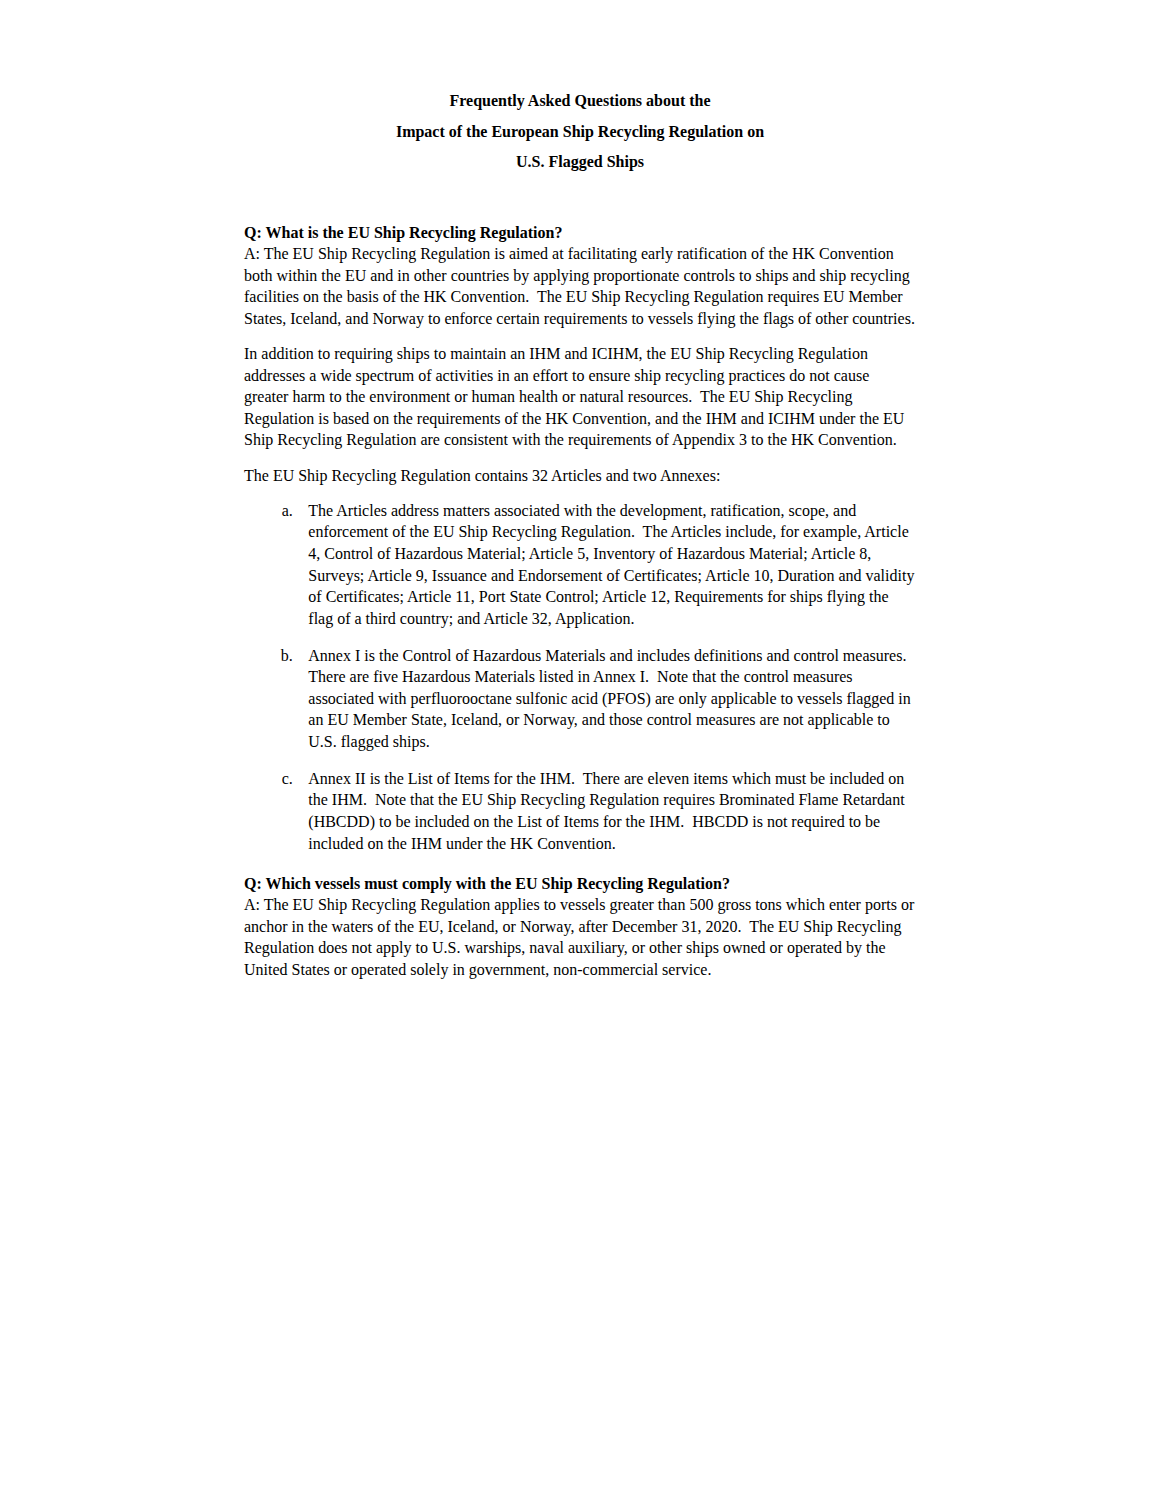Frequently Asked Questions about the Impact of the European Ship Recycling Regulation on U.S. Flagged Ships
Q: What is the EU Ship Recycling Regulation?
A: The EU Ship Recycling Regulation is aimed at facilitating early ratification of the HK Convention both within the EU and in other countries by applying proportionate controls to ships and ship recycling facilities on the basis of the HK Convention. The EU Ship Recycling Regulation requires EU Member States, Iceland, and Norway to enforce certain requirements to vessels flying the flags of other countries.
In addition to requiring ships to maintain an IHM and ICIHM, the EU Ship Recycling Regulation addresses a wide spectrum of activities in an effort to ensure ship recycling practices do not cause greater harm to the environment or human health or natural resources. The EU Ship Recycling Regulation is based on the requirements of the HK Convention, and the IHM and ICIHM under the EU Ship Recycling Regulation are consistent with the requirements of Appendix 3 to the HK Convention.
The EU Ship Recycling Regulation contains 32 Articles and two Annexes:
The Articles address matters associated with the development, ratification, scope, and enforcement of the EU Ship Recycling Regulation. The Articles include, for example, Article 4, Control of Hazardous Material; Article 5, Inventory of Hazardous Material; Article 8, Surveys; Article 9, Issuance and Endorsement of Certificates; Article 10, Duration and validity of Certificates; Article 11, Port State Control; Article 12, Requirements for ships flying the flag of a third country; and Article 32, Application.
Annex I is the Control of Hazardous Materials and includes definitions and control measures. There are five Hazardous Materials listed in Annex I. Note that the control measures associated with perfluorooctane sulfonic acid (PFOS) are only applicable to vessels flagged in an EU Member State, Iceland, or Norway, and those control measures are not applicable to U.S. flagged ships.
Annex II is the List of Items for the IHM. There are eleven items which must be included on the IHM. Note that the EU Ship Recycling Regulation requires Brominated Flame Retardant (HBCDD) to be included on the List of Items for the IHM. HBCDD is not required to be included on the IHM under the HK Convention.
Q: Which vessels must comply with the EU Ship Recycling Regulation?
A: The EU Ship Recycling Regulation applies to vessels greater than 500 gross tons which enter ports or anchor in the waters of the EU, Iceland, or Norway, after December 31, 2020. The EU Ship Recycling Regulation does not apply to U.S. warships, naval auxiliary, or other ships owned or operated by the United States or operated solely in government, non-commercial service.